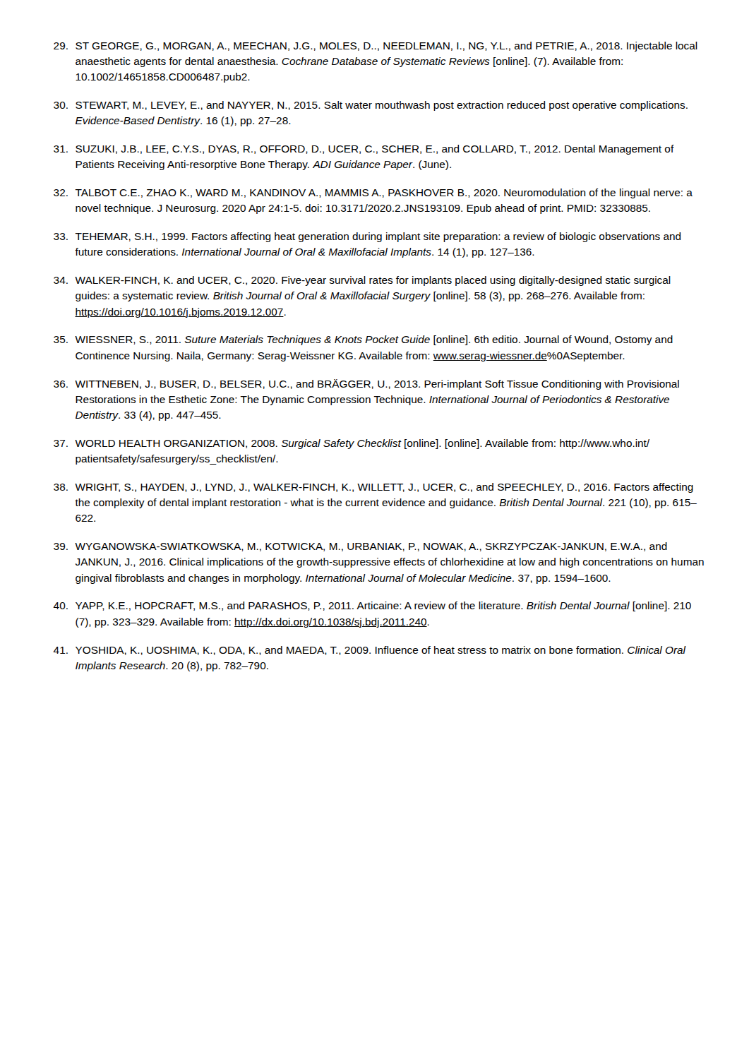ST GEORGE, G., MORGAN, A., MEECHAN, J.G., MOLES, D.., NEEDLEMAN, I., NG, Y.L., and PETRIE, A., 2018. Injectable local anaesthetic agents for dental anaesthesia. Cochrane Database of Systematic Reviews [online]. (7). Available from: 10.1002/14651858.CD006487.pub2.
STEWART, M., LEVEY, E., and NAYYER, N., 2015. Salt water mouthwash post extraction reduced post operative complications. Evidence-Based Dentistry. 16 (1), pp. 27–28.
SUZUKI, J.B., LEE, C.Y.S., DYAS, R., OFFORD, D., UCER, C., SCHER, E., and COLLARD, T., 2012. Dental Management of Patients Receiving Anti-resorptive Bone Therapy. ADI Guidance Paper. (June).
TALBOT C.E., ZHAO K., WARD M., KANDINOV A., MAMMIS A., PASKHOVER B., 2020. Neuromodulation of the lingual nerve: a novel technique. J Neurosurg. 2020 Apr 24:1-5. doi: 10.3171/2020.2.JNS193109. Epub ahead of print. PMID: 32330885.
TEHEMAR, S.H., 1999. Factors affecting heat generation during implant site preparation: a review of biologic observations and future considerations. International Journal of Oral & Maxillofacial Implants. 14 (1), pp. 127–136.
WALKER-FINCH, K. and UCER, C., 2020. Five-year survival rates for implants placed using digitally-designed static surgical guides: a systematic review. British Journal of Oral & Maxillofacial Surgery [online]. 58 (3), pp. 268–276. Available from: https://doi.org/10.1016/j.bjoms.2019.12.007.
WIESSNER, S., 2011. Suture Materials Techniques & Knots Pocket Guide [online]. 6th editio. Journal of Wound, Ostomy and Continence Nursing. Naila, Germany: Serag-Weissner KG. Available from: www.serag-wiessner.de%0ASeptember.
WITTNEBEN, J., BUSER, D., BELSER, U.C., and BRÄGGER, U., 2013. Peri-implant Soft Tissue Conditioning with Provisional Restorations in the Esthetic Zone: The Dynamic Compression Technique. International Journal of Periodontics & Restorative Dentistry. 33 (4), pp. 447–455.
WORLD HEALTH ORGANIZATION, 2008. Surgical Safety Checklist [online]. [online]. Available from: http://www.who.int/ patientsafety/safesurgery/ss_checklist/en/.
WRIGHT, S., HAYDEN, J., LYND, J., WALKER-FINCH, K., WILLETT, J., UCER, C., and SPEECHLEY, D., 2016. Factors affecting the complexity of dental implant restoration - what is the current evidence and guidance. British Dental Journal. 221 (10), pp. 615–622.
WYGANOWSKA-SWIATKOWSKA, M., KOTWICKA, M., URBANIAK, P., NOWAK, A., SKRZYPCZAK-JANKUN, E.W.A., and JANKUN, J., 2016. Clinical implications of the growth-suppressive effects of chlorhexidine at low and high concentrations on human gingival fibroblasts and changes in morphology. International Journal of Molecular Medicine. 37, pp. 1594–1600.
YAPP, K.E., HOPCRAFT, M.S., and PARASHOS, P., 2011. Articaine: A review of the literature. British Dental Journal [online]. 210 (7), pp. 323–329. Available from: http://dx.doi.org/10.1038/sj.bdj.2011.240.
YOSHIDA, K., UOSHIMA, K., ODA, K., and MAEDA, T., 2009. Influence of heat stress to matrix on bone formation. Clinical Oral Implants Research. 20 (8), pp. 782–790.